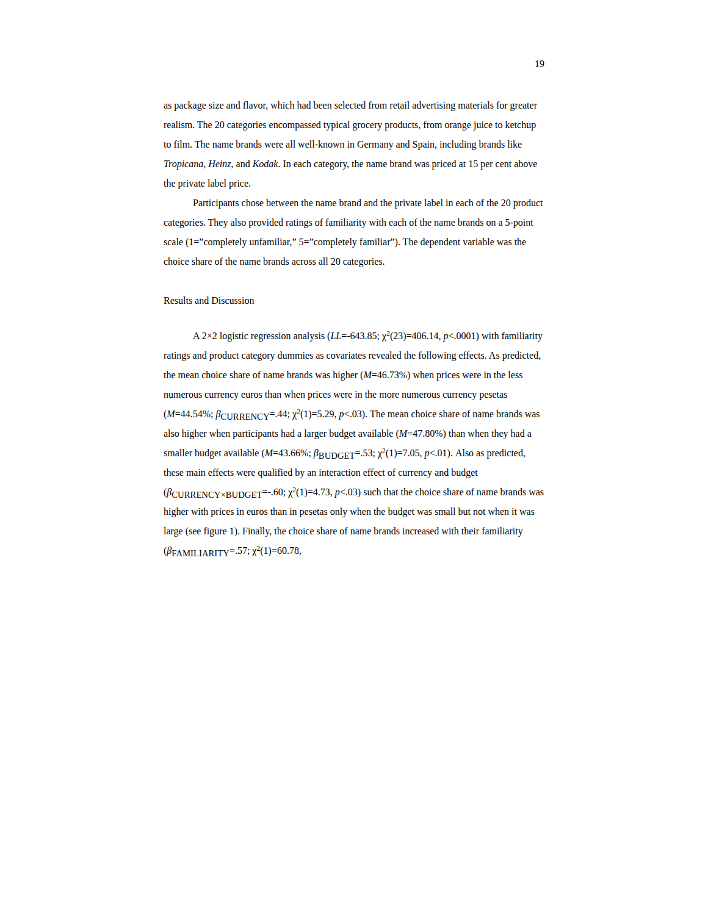19
as package size and flavor, which had been selected from retail advertising materials for greater realism. The 20 categories encompassed typical grocery products, from orange juice to ketchup to film. The name brands were all well-known in Germany and Spain, including brands like Tropicana, Heinz, and Kodak. In each category, the name brand was priced at 15 per cent above the private label price.
Participants chose between the name brand and the private label in each of the 20 product categories. They also provided ratings of familiarity with each of the name brands on a 5-point scale (1=”completely unfamiliar,” 5=”completely familiar”). The dependent variable was the choice share of the name brands across all 20 categories.
Results and Discussion
A 2×2 logistic regression analysis (LL=-643.85; χ2(23)=406.14, p<.0001) with familiarity ratings and product category dummies as covariates revealed the following effects. As predicted, the mean choice share of name brands was higher (M=46.73%) when prices were in the less numerous currency euros than when prices were in the more numerous currency pesetas (M=44.54%; βCURRENCY=.44; χ2(1)=5.29, p<.03). The mean choice share of name brands was also higher when participants had a larger budget available (M=47.80%) than when they had a smaller budget available (M=43.66%; βBUDGET=.53; χ2(1)=7.05, p<.01). Also as predicted, these main effects were qualified by an interaction effect of currency and budget (βCURRENCY×BUDGET=-.60; χ2(1)=4.73, p<.03) such that the choice share of name brands was higher with prices in euros than in pesetas only when the budget was small but not when it was large (see figure 1). Finally, the choice share of name brands increased with their familiarity (βFAMILIARITY=.57; χ2(1)=60.78,